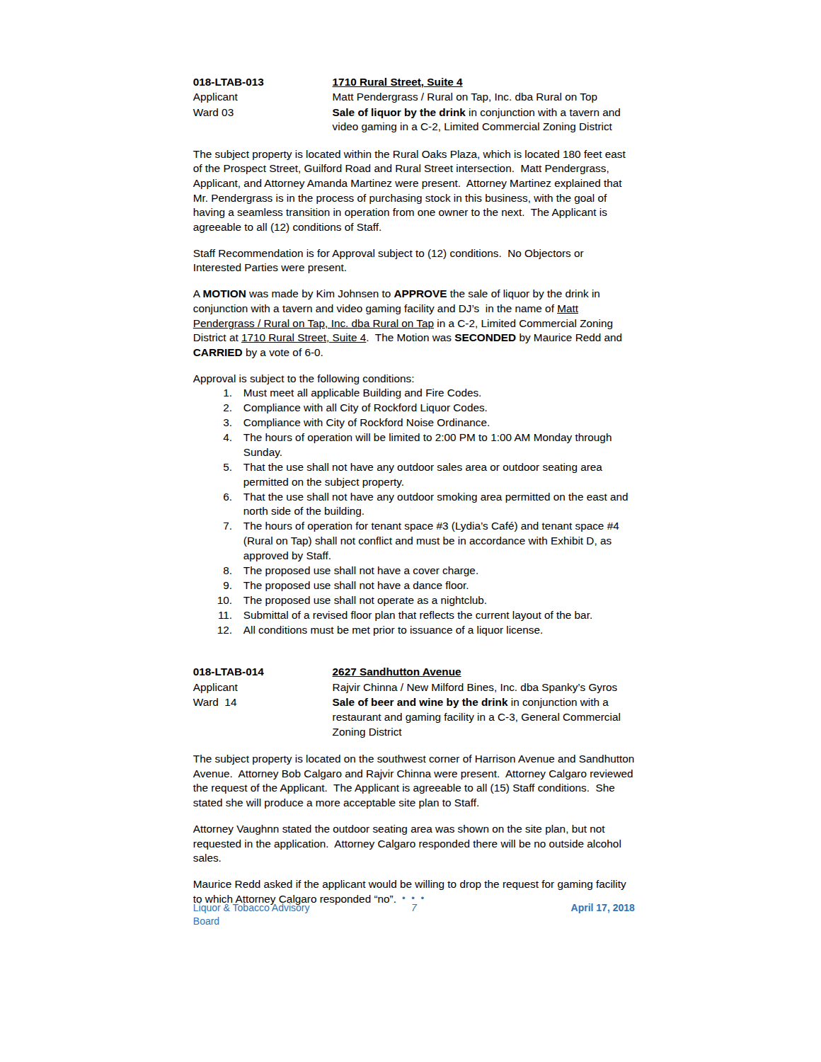018-LTAB-013
1710 Rural Street, Suite 4
Applicant
Matt Pendergrass / Rural on Tap, Inc. dba Rural on Top
Ward 03
Sale of liquor by the drink in conjunction with a tavern and video gaming in a C-2, Limited Commercial Zoning District
The subject property is located within the Rural Oaks Plaza, which is located 180 feet east of the Prospect Street, Guilford Road and Rural Street intersection. Matt Pendergrass, Applicant, and Attorney Amanda Martinez were present. Attorney Martinez explained that Mr. Pendergrass is in the process of purchasing stock in this business, with the goal of having a seamless transition in operation from one owner to the next. The Applicant is agreeable to all (12) conditions of Staff.
Staff Recommendation is for Approval subject to (12) conditions. No Objectors or Interested Parties were present.
A MOTION was made by Kim Johnsen to APPROVE the sale of liquor by the drink in conjunction with a tavern and video gaming facility and DJ’s in the name of Matt Pendergrass / Rural on Tap, Inc. dba Rural on Tap in a C-2, Limited Commercial Zoning District at 1710 Rural Street, Suite 4. The Motion was SECONDED by Maurice Redd and CARRIED by a vote of 6-0.
Approval is subject to the following conditions:
Must meet all applicable Building and Fire Codes.
Compliance with all City of Rockford Liquor Codes.
Compliance with City of Rockford Noise Ordinance.
The hours of operation will be limited to 2:00 PM to 1:00 AM Monday through Sunday.
That the use shall not have any outdoor sales area or outdoor seating area permitted on the subject property.
That the use shall not have any outdoor smoking area permitted on the east and north side of the building.
The hours of operation for tenant space #3 (Lydia’s Café) and tenant space #4 (Rural on Tap) shall not conflict and must be in accordance with Exhibit D, as approved by Staff.
The proposed use shall not have a cover charge.
The proposed use shall not have a dance floor.
The proposed use shall not operate as a nightclub.
Submittal of a revised floor plan that reflects the current layout of the bar.
All conditions must be met prior to issuance of a liquor license.
018-LTAB-014
2627 Sandhutton Avenue
Applicant
Rajvir Chinna / New Milford Bines, Inc. dba Spanky’s Gyros
Ward 14
Sale of beer and wine by the drink in conjunction with a restaurant and gaming facility in a C-3, General Commercial Zoning District
The subject property is located on the southwest corner of Harrison Avenue and Sandhutton Avenue. Attorney Bob Calgaro and Rajvir Chinna were present. Attorney Calgaro reviewed the request of the Applicant. The Applicant is agreeable to all (15) Staff conditions. She stated she will produce a more acceptable site plan to Staff.
Attorney Vaughnn stated the outdoor seating area was shown on the site plan, but not requested in the application. Attorney Calgaro responded there will be no outside alcohol sales.
Maurice Redd asked if the applicant would be willing to drop the request for gaming facility to which Attorney Calgaro responded “no”.
• • •
Liquor & Tobacco Advisory Board
7
April 17, 2018